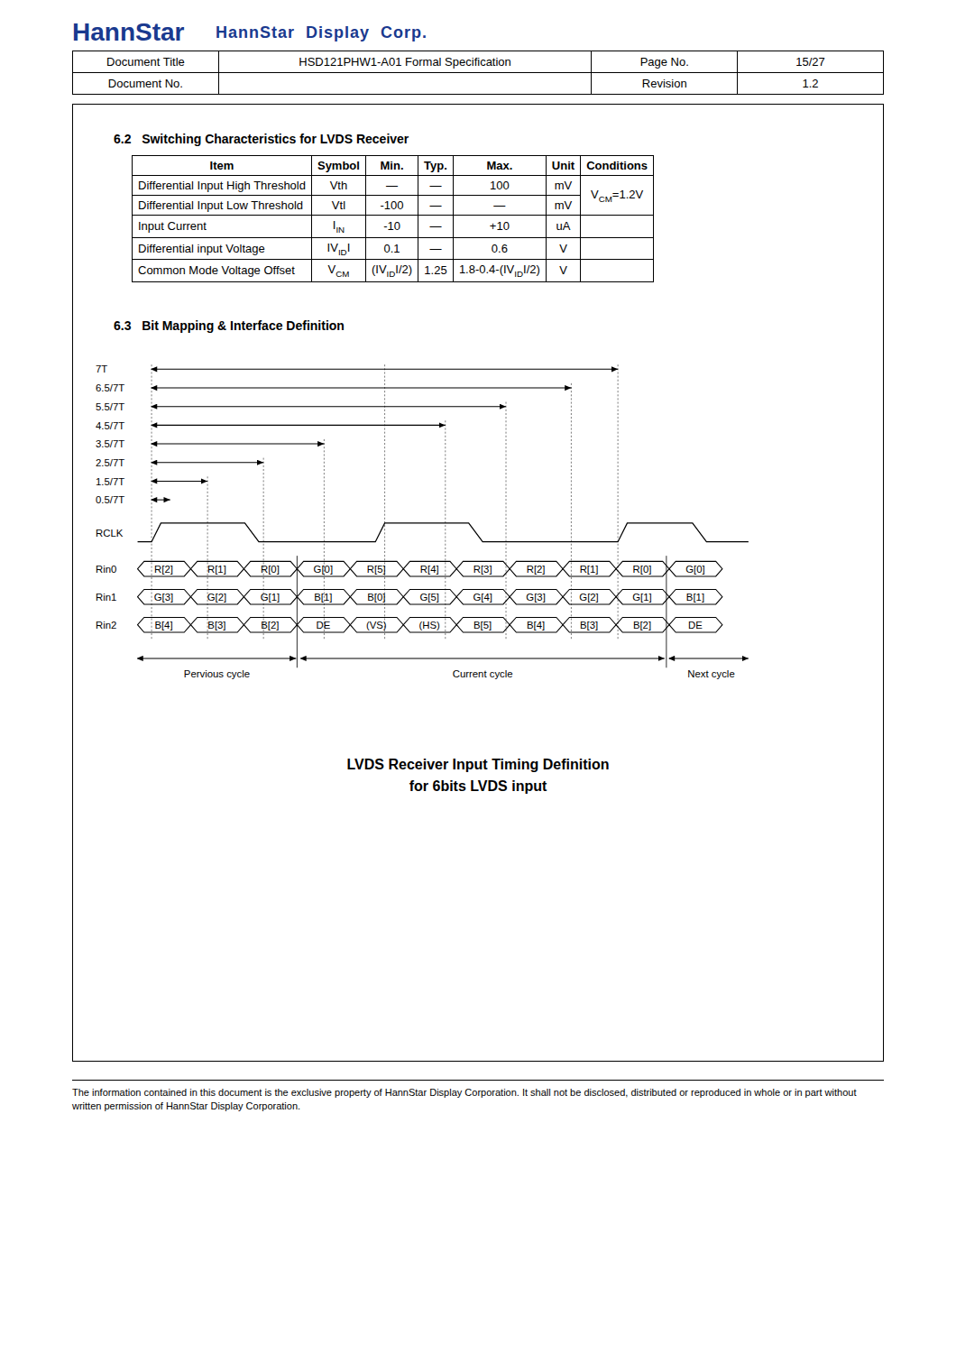HannStar HannStar Display Corp.
| Document Title | HSD121PHW1-A01 Formal Specification | Page No. | 15/27 |
| Document No. | | Revision | 1.2 |
6.2 Switching Characteristics for LVDS Receiver
| Item | Symbol | Min. | Typ. | Max. | Unit | Conditions |
| --- | --- | --- | --- | --- | --- | --- |
| Differential Input High Threshold | Vth | — | — | 100 | mV | V CM =1.2V |
| Differential Input Low Threshold | Vtl | -100 | — | — | mV |
| Input Current | I IN | -10 | — | +10 | uA | |
| Differential input Voltage | IV ID I | 0.1 | — | 0.6 | V | |
| Common Mode Voltage Offset | V CM | (IV ID I/2) | 1.25 | 1.8-0.4-(IV ID I/2) | V | |
6.3 Bit Mapping & Interface Definition
7T 6.5/7T 5.5/7T 4.5/7T 3.5/7T 2.5/7T 1.5/7T 0.5/7T RCLK Rin0 R[2] R[1] R[0] G[0] R[5] R[4] R[3] R[2] R[1] R[0] G[0] Rin1 G[3] G[2] G[1] B[1] B[0] G[5] G[4] G[3] G[2] G[1] B[1] Rin2 B[4] B[3] B[2] DE (VS) (HS) B[5] B[4] B[3] B[2] DE Pervious cycle Current cycle Next cycle
LVDS Receiver Input Timing Definition
for 6bits LVDS input
The information contained in this document is the exclusive property of HannStar Display Corporation. It shall not be disclosed, distributed or reproduced in whole or in part without written permission of HannStar Display Corporation.